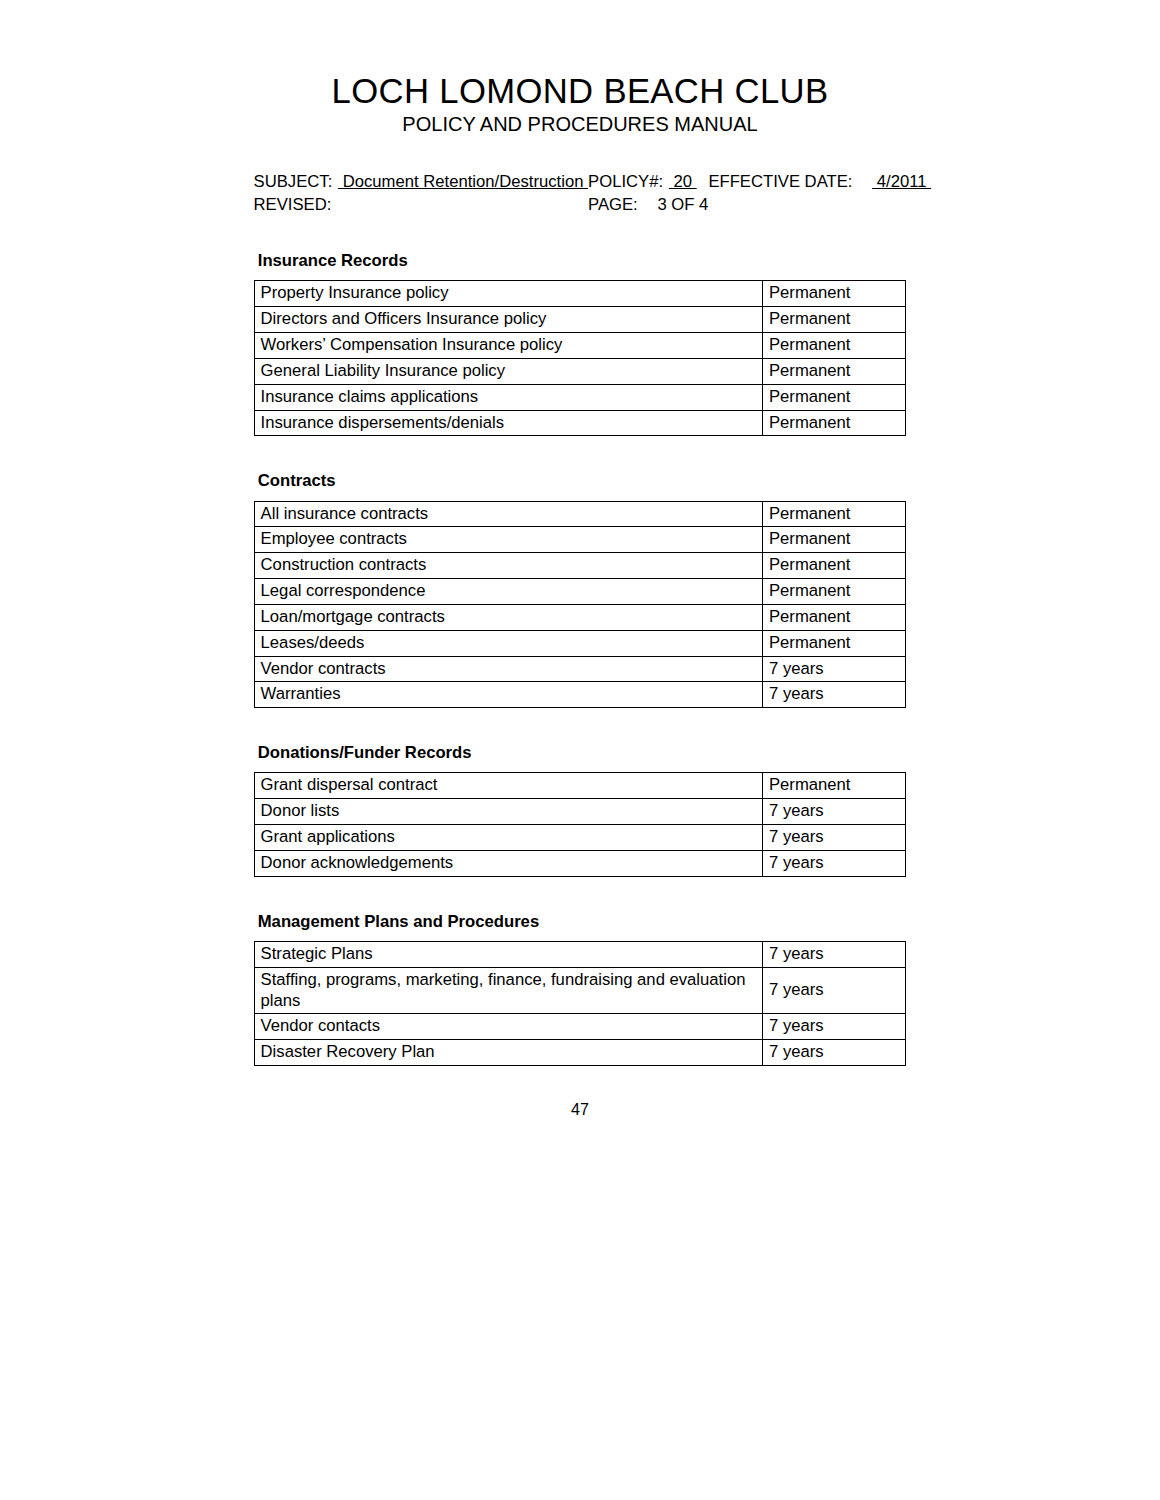LOCH LOMOND BEACH CLUB
POLICY AND PROCEDURES MANUAL
| SUBJECT: Document Retention/Destruction | POLICY#: 20 | EFFECTIVE DATE: 4/2011 |
| REVISED: | PAGE: 3 OF 4 | |
Insurance Records
| Property Insurance policy | Permanent |
| Directors and Officers Insurance policy | Permanent |
| Workers’ Compensation Insurance policy | Permanent |
| General Liability Insurance policy | Permanent |
| Insurance claims applications | Permanent |
| Insurance dispersements/denials | Permanent |
Contracts
| All insurance contracts | Permanent |
| Employee contracts | Permanent |
| Construction contracts | Permanent |
| Legal correspondence | Permanent |
| Loan/mortgage contracts | Permanent |
| Leases/deeds | Permanent |
| Vendor contracts | 7 years |
| Warranties | 7 years |
Donations/Funder Records
| Grant dispersal contract | Permanent |
| Donor lists | 7 years |
| Grant applications | 7 years |
| Donor acknowledgements | 7 years |
Management Plans and Procedures
| Strategic Plans | 7 years |
| Staffing, programs, marketing, finance, fundraising and evaluation plans | 7 years |
| Vendor contacts | 7 years |
| Disaster Recovery Plan | 7 years |
47